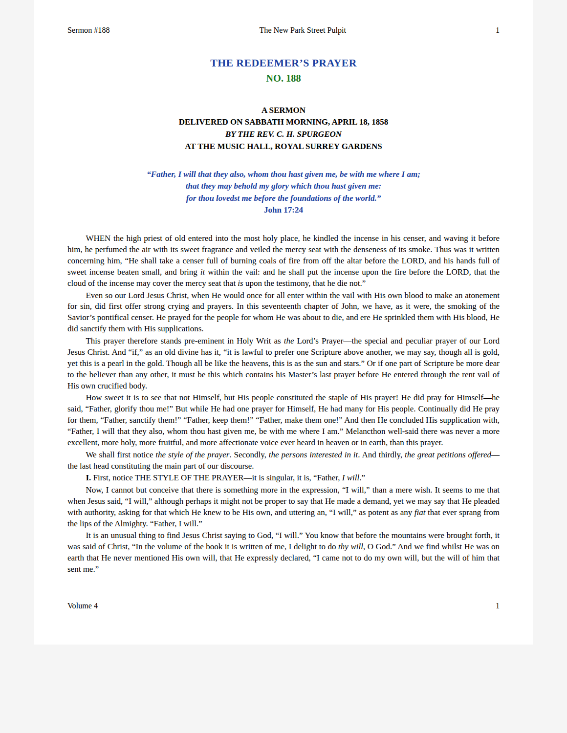Sermon #188
The New Park Street Pulpit
1
THE REDEEMER’S PRAYER
NO. 188
A SERMON
DELIVERED ON SABBATH MORNING, APRIL 18, 1858
BY THE REV. C. H. SPURGEON
AT THE MUSIC HALL, ROYAL SURREY GARDENS
“Father, I will that they also, whom thou hast given me, be with me where I am;
that they may behold my glory which thou hast given me:
for thou lovedst me before the foundations of the world.”
John 17:24
WHEN the high priest of old entered into the most holy place, he kindled the incense in his censer, and waving it before him, he perfumed the air with its sweet fragrance and veiled the mercy seat with the denseness of its smoke. Thus was it written concerning him, “He shall take a censer full of burning coals of fire from off the altar before the LORD, and his hands full of sweet incense beaten small, and bring it within the vail: and he shall put the incense upon the fire before the LORD, that the cloud of the incense may cover the mercy seat that is upon the testimony, that he die not.”
Even so our Lord Jesus Christ, when He would once for all enter within the vail with His own blood to make an atonement for sin, did first offer strong crying and prayers. In this seventeenth chapter of John, we have, as it were, the smoking of the Savior’s pontifical censer. He prayed for the people for whom He was about to die, and ere He sprinkled them with His blood, He did sanctify them with His supplications.
This prayer therefore stands pre-eminent in Holy Writ as the Lord’s Prayer—the special and peculiar prayer of our Lord Jesus Christ. And “if,” as an old divine has it, “it is lawful to prefer one Scripture above another, we may say, though all is gold, yet this is a pearl in the gold. Though all be like the heavens, this is as the sun and stars.” Or if one part of Scripture be more dear to the believer than any other, it must be this which contains his Master’s last prayer before He entered through the rent vail of His own crucified body.
How sweet it is to see that not Himself, but His people constituted the staple of His prayer! He did pray for Himself—he said, “Father, glorify thou me!” But while He had one prayer for Himself, He had many for His people. Continually did He pray for them, “Father, sanctify them!” “Father, keep them!” “Father, make them one!” And then He concluded His supplication with, “Father, I will that they also, whom thou hast given me, be with me where I am.” Melancthon well-said there was never a more excellent, more holy, more fruitful, and more affectionate voice ever heard in heaven or in earth, than this prayer.
We shall first notice the style of the prayer. Secondly, the persons interested in it. And thirdly, the great petitions offered—the last head constituting the main part of our discourse.
I. First, notice THE STYLE OF THE PRAYER—it is singular, it is, “Father, I will.”
Now, I cannot but conceive that there is something more in the expression, “I will,” than a mere wish. It seems to me that when Jesus said, “I will,” although perhaps it might not be proper to say that He made a demand, yet we may say that He pleaded with authority, asking for that which He knew to be His own, and uttering an, “I will,” as potent as any fiat that ever sprang from the lips of the Almighty. “Father, I will.”
It is an unusual thing to find Jesus Christ saying to God, “I will.” You know that before the mountains were brought forth, it was said of Christ, “In the volume of the book it is written of me, I delight to do thy will, O God.” And we find whilst He was on earth that He never mentioned His own will, that He expressly declared, “I came not to do my own will, but the will of him that sent me.”
Volume 4
1